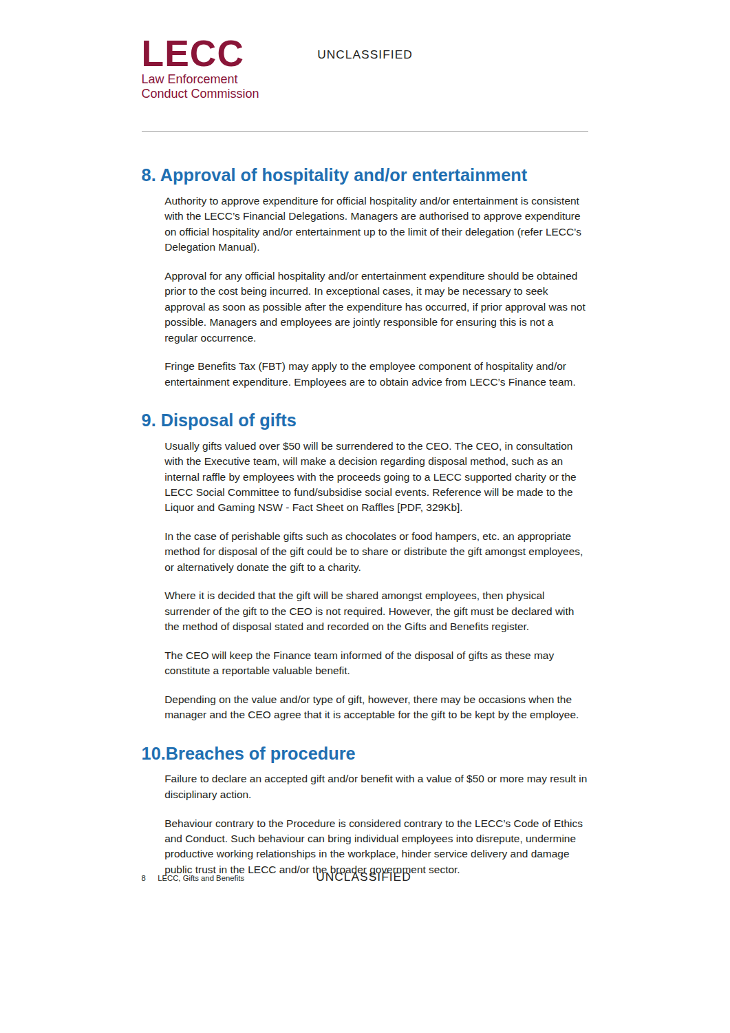LECC
Law Enforcement
Conduct Commission
UNCLASSIFIED
8. Approval of hospitality and/or entertainment
Authority to approve expenditure for official hospitality and/or entertainment is consistent with the LECC’s Financial Delegations. Managers are authorised to approve expenditure on official hospitality and/or entertainment up to the limit of their delegation (refer LECC’s Delegation Manual).
Approval for any official hospitality and/or entertainment expenditure should be obtained prior to the cost being incurred. In exceptional cases, it may be necessary to seek approval as soon as possible after the expenditure has occurred, if prior approval was not possible. Managers and employees are jointly responsible for ensuring this is not a regular occurrence.
Fringe Benefits Tax (FBT) may apply to the employee component of hospitality and/or entertainment expenditure. Employees are to obtain advice from LECC’s Finance team.
9. Disposal of gifts
Usually gifts valued over $50 will be surrendered to the CEO. The CEO, in consultation with the Executive team, will make a decision regarding disposal method, such as an internal raffle by employees with the proceeds going to a LECC supported charity or the LECC Social Committee to fund/subsidise social events. Reference will be made to the Liquor and Gaming NSW - Fact Sheet on Raffles [PDF, 329Kb].
In the case of perishable gifts such as chocolates or food hampers, etc. an appropriate method for disposal of the gift could be to share or distribute the gift amongst employees, or alternatively donate the gift to a charity.
Where it is decided that the gift will be shared amongst employees, then physical surrender of the gift to the CEO is not required. However, the gift must be declared with the method of disposal stated and recorded on the Gifts and Benefits register.
The CEO will keep the Finance team informed of the disposal of gifts as these may constitute a reportable valuable benefit.
Depending on the value and/or type of gift, however, there may be occasions when the manager and the CEO agree that it is acceptable for the gift to be kept by the employee.
10.Breaches of procedure
Failure to declare an accepted gift and/or benefit with a value of $50 or more may result in disciplinary action.
Behaviour contrary to the Procedure is considered contrary to the LECC’s Code of Ethics and Conduct. Such behaviour can bring individual employees into disrepute, undermine productive working relationships in the workplace, hinder service delivery and damage public trust in the LECC and/or the broader government sector.
8 LECC, Gifts and Benefits
UNCLASSIFIED